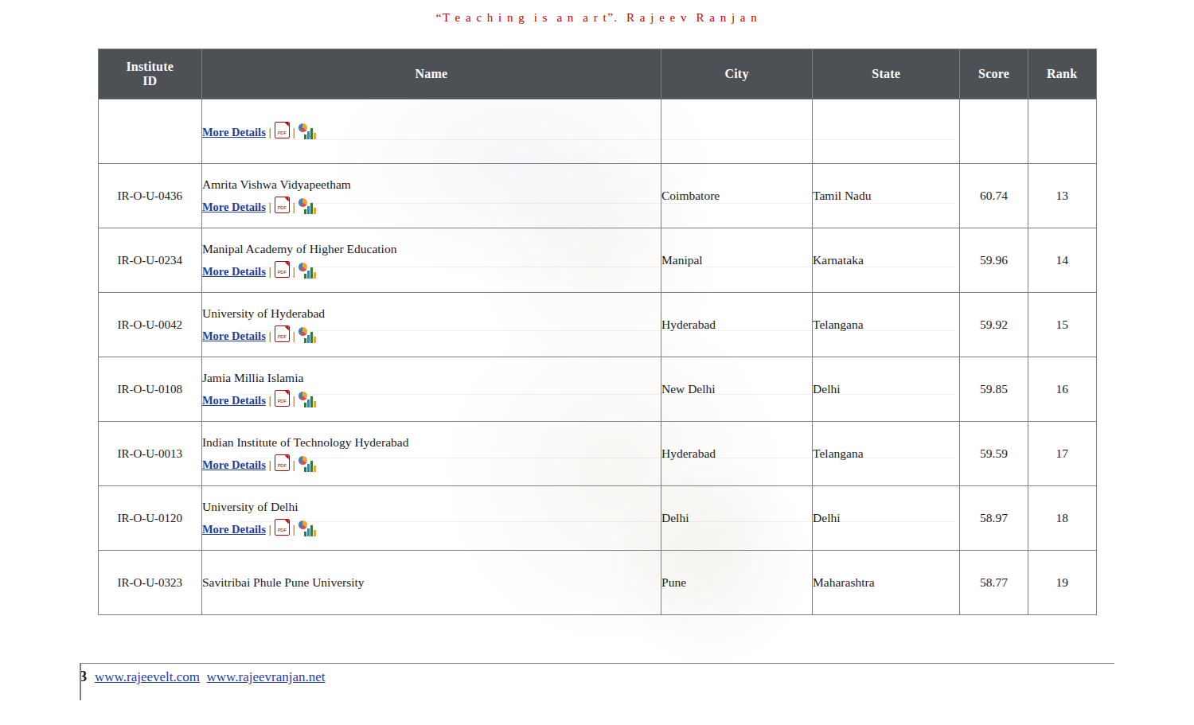“T e a c h i n g i s a n a r t”. R a j e e v R a n j a n
| Institute ID | Name | City | State | Score | Rank |
| --- | --- | --- | --- | --- | --- |
| | More Details / / | | | | |
| IR-O-U-0436 | Amrita Vishwa Vidyapeetham More Details / / | Coimbatore | Tamil Nadu | 60.74 | 13 |
| IR-O-U-0234 | Manipal Academy of Higher Education More Details / / | Manipal | Karnataka | 59.96 | 14 |
| IR-O-U-0042 | University of Hyderabad More Details / / | Hyderabad | Telangana | 59.92 | 15 |
| IR-O-U-0108 | Jamia Millia Islamia More Details / / | New Delhi | Delhi | 59.85 | 16 |
| IR-O-U-0013 | Indian Institute of Technology Hyderabad More Details / / | Hyderabad | Telangana | 59.59 | 17 |
| IR-O-U-0120 | University of Delhi More Details / / | Delhi | Delhi | 58.97 | 18 |
| IR-O-U-0323 | Savitribai Phule Pune University | Pune | Maharashtra | 58.77 | 19 |
3 www.rajeevelt.com www.rajeevranjan.net